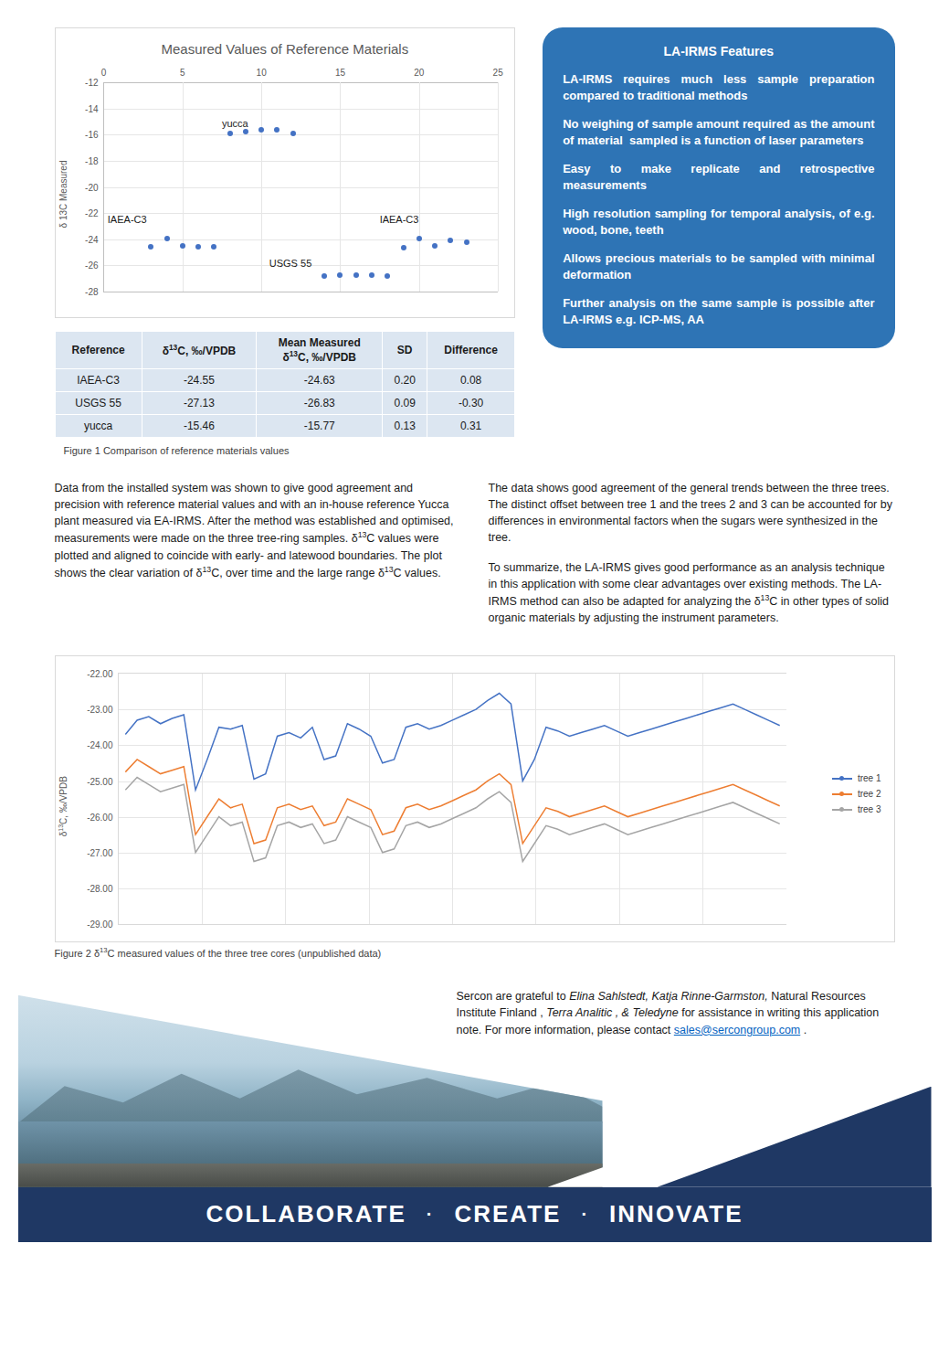Measured Values of Reference Materials
δ 13C Measured
-12
-14
-16
-18
-20
-22
-24
-26
-28
0
5
10
15
20
25
yucca
IAEA-C3
IAEA-C3
USGS 55
| Reference | δ 13 C, ‰/VPDB | Mean Measured δ 13 C, ‰/VPDB | SD | Difference |
| --- | --- | --- | --- | --- |
| IAEA-C3 | -24.55 | -24.63 | 0.20 | 0.08 |
| USGS 55 | -27.13 | -26.83 | 0.09 | -0.30 |
| yucca | -15.46 | -15.77 | 0.13 | 0.31 |
Figure 1 Comparison of reference materials values
LA-IRMS Features
LA-IRMS requires much less sample preparation compared to traditional methods
No weighing of sample amount required as the amount of material sampled is a function of laser parameters
Easy to make replicate and retrospective measurements
High resolution sampling for temporal analysis, of e.g. wood, bone, teeth
Allows precious materials to be sampled with minimal deformation
Further analysis on the same sample is possible after LA-IRMS e.g. ICP-MS, AA
Data from the installed system was shown to give good agreement and precision with reference material values and with an in-house reference Yucca plant measured via EA-IRMS. After the method was established and optimised, measurements were made on the three tree-ring samples. δ13C values were plotted and aligned to coincide with early- and latewood boundaries. The plot shows the clear variation of δ13C, over time and the large range δ13C values.
The data shows good agreement of the general trends between the three trees. The distinct offset between tree 1 and the trees 2 and 3 can be accounted for by differences in environmental factors when the sugars were synthesized in the tree.
To summarize, the LA-IRMS gives good performance as an analysis technique in this application with some clear advantages over existing methods. The LA-IRMS method can also be adapted for analyzing the δ13C in other types of solid organic materials by adjusting the instrument parameters.
δ13C, ‰/VPDB
-22.00
-23.00
-24.00
-25.00
-26.00
-27.00
-28.00
-29.00
tree 1
tree 2
tree 3
Figure 2 δ13C measured values of the three tree cores (unpublished data)
Sercon are grateful to Elina Sahlstedt, Katja Rinne-Garmston, Natural Resources Institute Finland , Terra Analitic , & Teledyne for assistance in writing this application note. For more information, please contact sales@sercongroup.com .
COLLABORATE · CREATE · INNOVATE